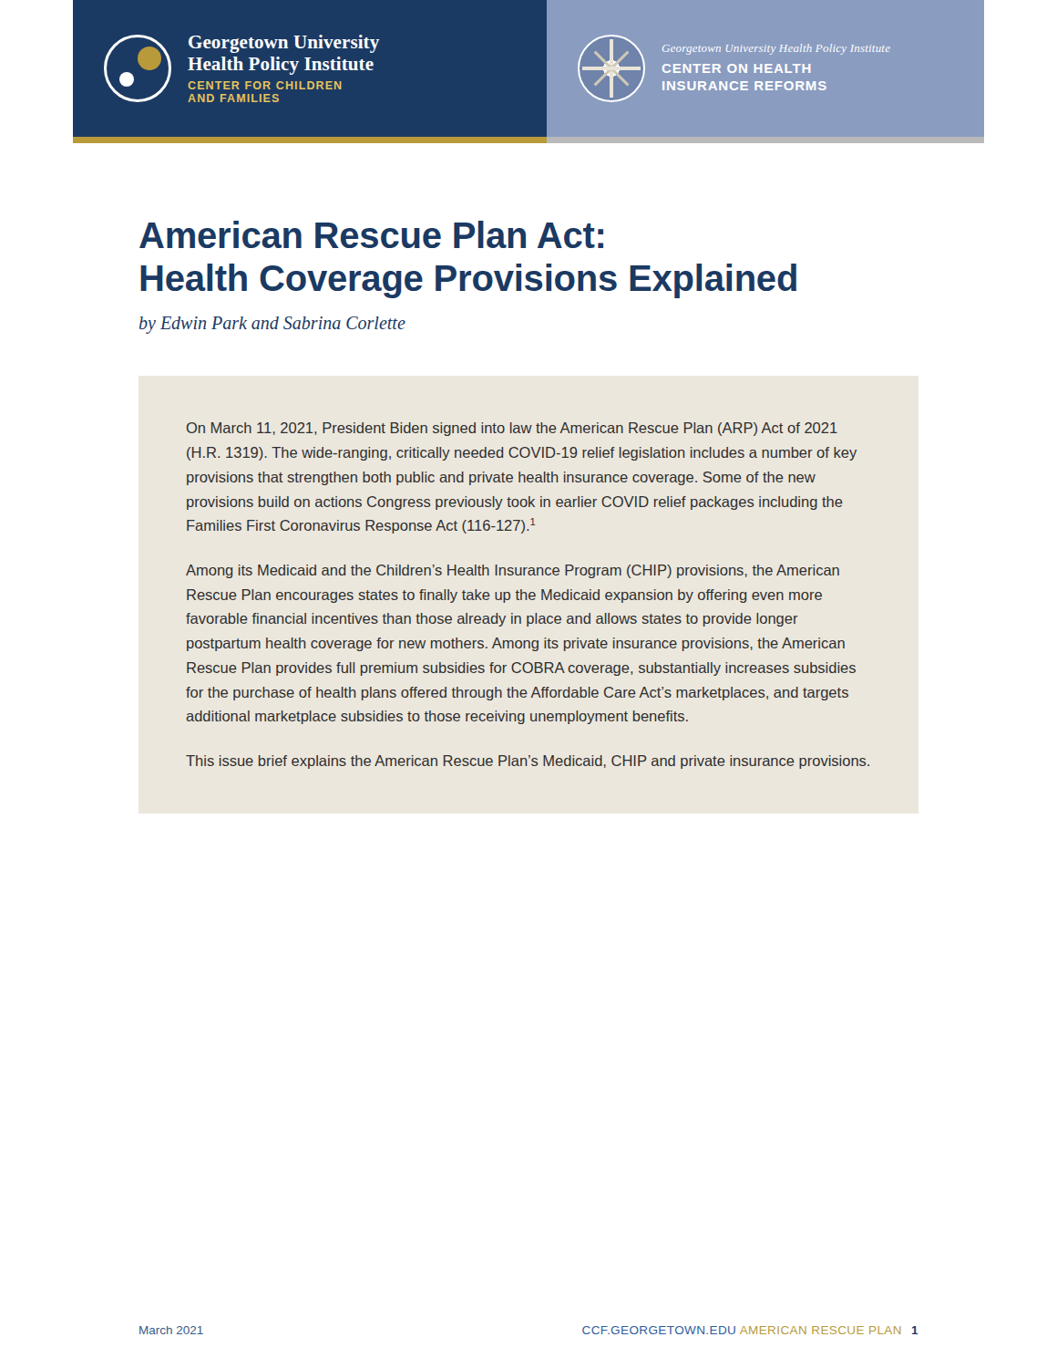Georgetown University Health Policy Institute Center for Children and Families
Georgetown University Health Policy Institute Center on Health Insurance Reforms
American Rescue Plan Act:
Health Coverage Provisions Explained
by Edwin Park and Sabrina Corlette
On March 11, 2021, President Biden signed into law the American Rescue Plan (ARP) Act of 2021 (H.R. 1319). The wide-ranging, critically needed COVID-19 relief legislation includes a number of key provisions that strengthen both public and private health insurance coverage. Some of the new provisions build on actions Congress previously took in earlier COVID relief packages including the Families First Coronavirus Response Act (116-127).1
Among its Medicaid and the Children’s Health Insurance Program (CHIP) provisions, the American Rescue Plan encourages states to finally take up the Medicaid expansion by offering even more favorable financial incentives than those already in place and allows states to provide longer postpartum health coverage for new mothers. Among its private insurance provisions, the American Rescue Plan provides full premium subsidies for COBRA coverage, substantially increases subsidies for the purchase of health plans offered through the Affordable Care Act’s marketplaces, and targets additional marketplace subsidies to those receiving unemployment benefits.
This issue brief explains the American Rescue Plan’s Medicaid, CHIP and private insurance provisions.
March 2021 CCF.GEORGETOWN.EDU AMERICAN RESCUE PLAN 1